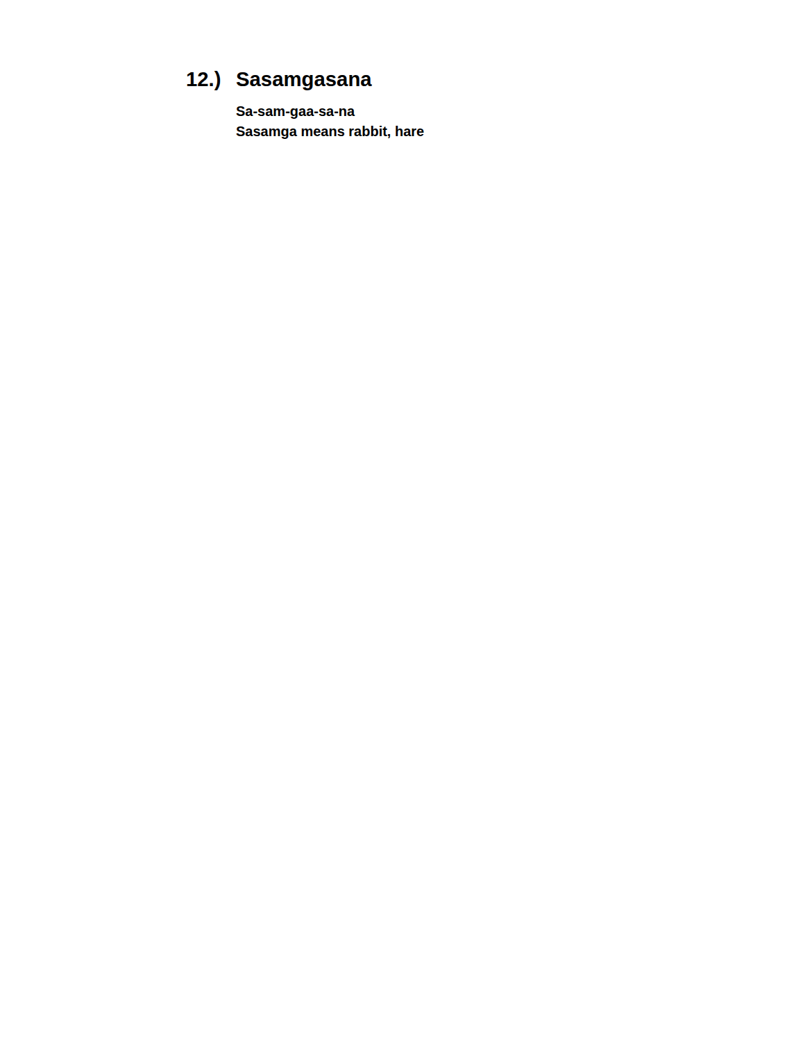12.) Sasamgasana
Sa-sam-gaa-sa-na
Sasamga means rabbit, hare